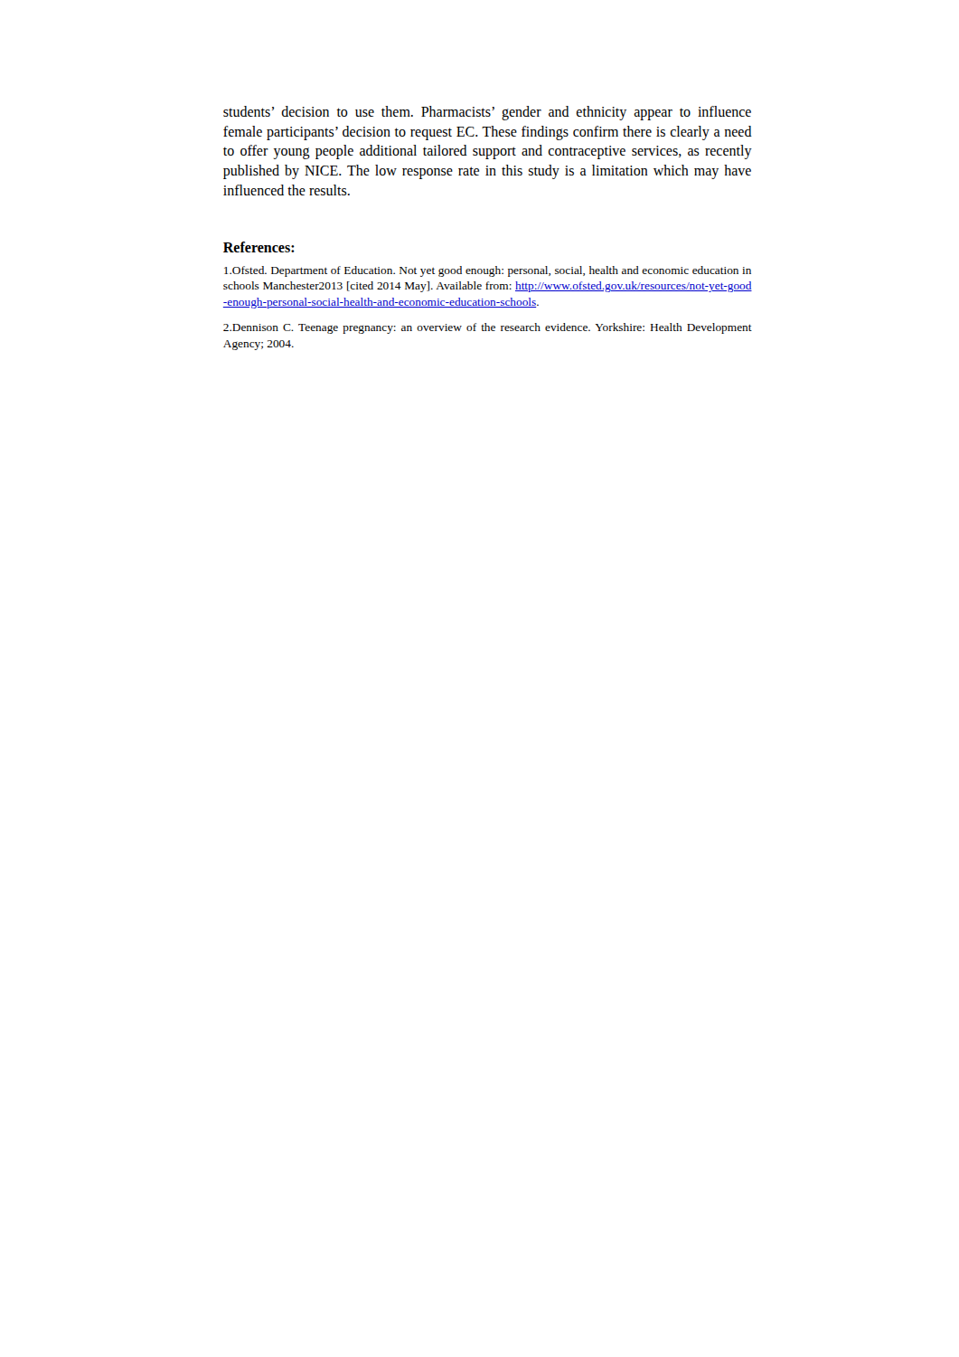students’ decision to use them. Pharmacists’ gender and ethnicity appear to influence female participants’ decision to request EC. These findings confirm there is clearly a need to offer young people additional tailored support and contraceptive services, as recently published by NICE. The low response rate in this study is a limitation which may have influenced the results.
References:
1.Ofsted. Department of Education. Not yet good enough: personal, social, health and economic education in schools Manchester2013 [cited 2014 May]. Available from: http://www.ofsted.gov.uk/resources/not-yet-good-enough-personal-social-health-and-economic-education-schools.
2.Dennison C. Teenage pregnancy: an overview of the research evidence. Yorkshire: Health Development Agency; 2004.